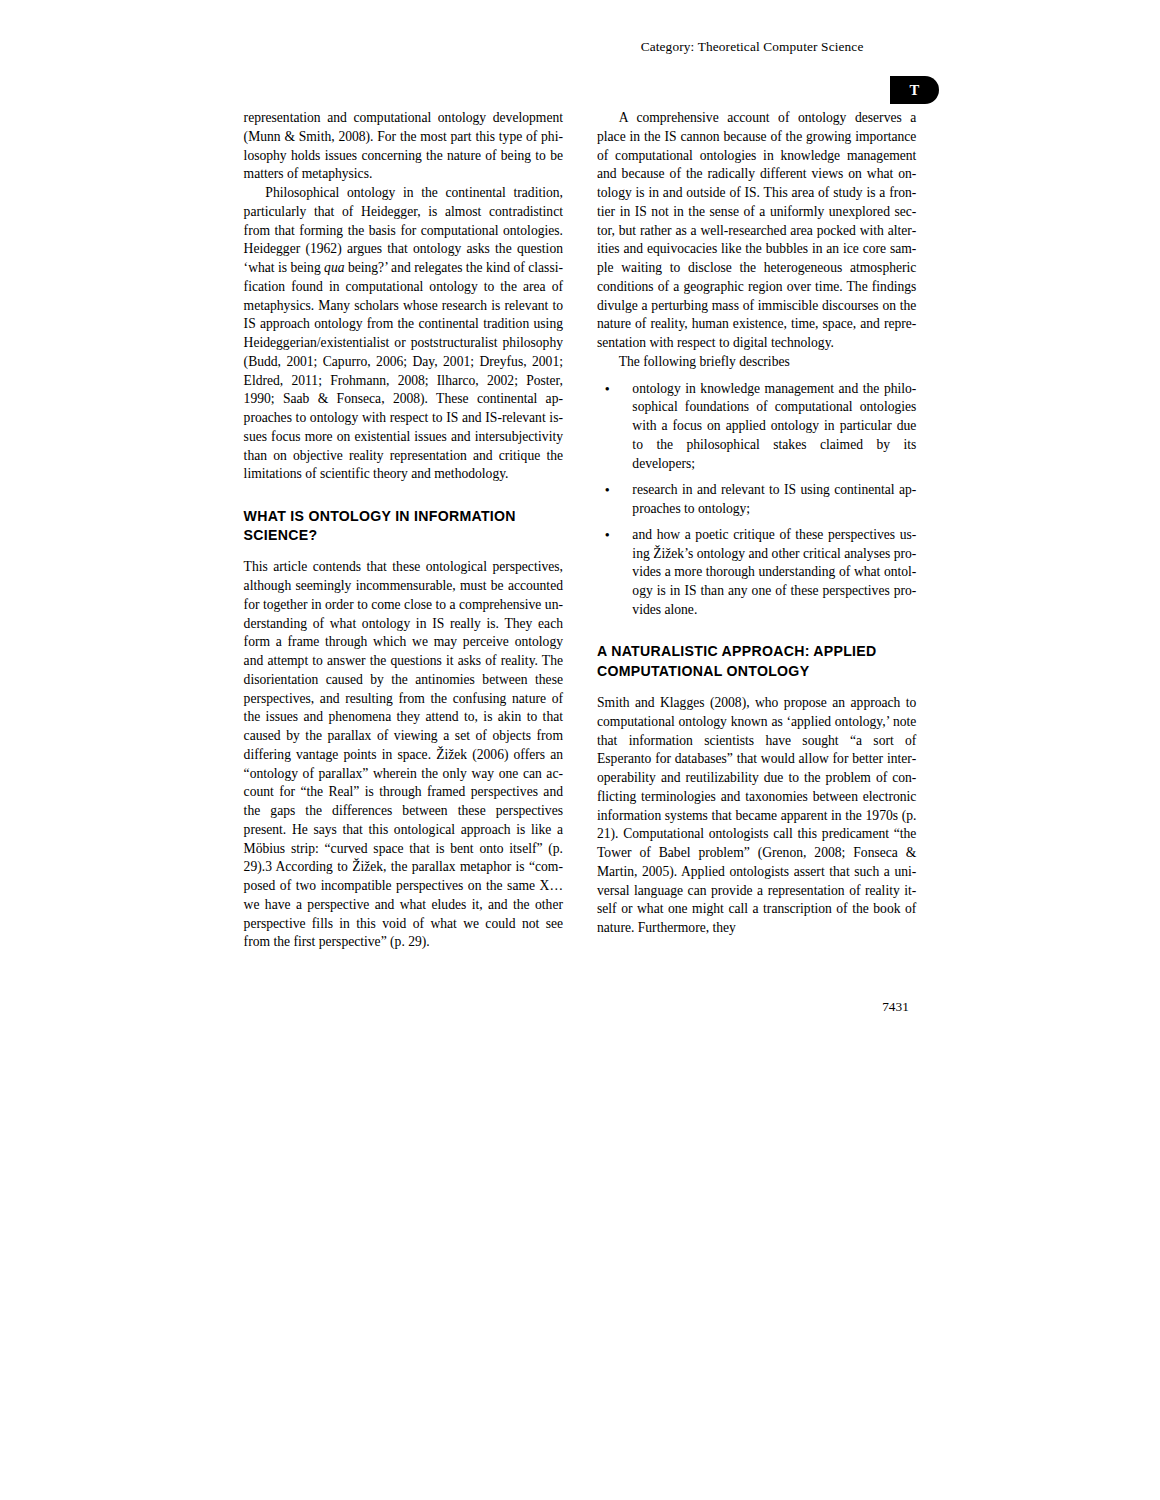Category: Theoretical Computer Science
T
representation and computational ontology development (Munn & Smith, 2008). For the most part this type of philosophy holds issues concerning the nature of being to be matters of metaphysics.
Philosophical ontology in the continental tradition, particularly that of Heidegger, is almost contradistinct from that forming the basis for computational ontologies. Heidegger (1962) argues that ontology asks the question ‘what is being qua being?’ and relegates the kind of classification found in computational ontology to the area of metaphysics. Many scholars whose research is relevant to IS approach ontology from the continental tradition using Heideggerian/existentialist or poststructuralist philosophy (Budd, 2001; Capurro, 2006; Day, 2001; Dreyfus, 2001; Eldred, 2011; Frohmann, 2008; Ilharco, 2002; Poster, 1990; Saab & Fonseca, 2008). These continental approaches to ontology with respect to IS and IS-relevant issues focus more on existential issues and intersubjectivity than on objective reality representation and critique the limitations of scientific theory and methodology.
WHAT IS ONTOLOGY IN INFORMATION SCIENCE?
This article contends that these ontological perspectives, although seemingly incommensurable, must be accounted for together in order to come close to a comprehensive understanding of what ontology in IS really is. They each form a frame through which we may perceive ontology and attempt to answer the questions it asks of reality. The disorientation caused by the antinomies between these perspectives, and resulting from the confusing nature of the issues and phenomena they attend to, is akin to that caused by the parallax of viewing a set of objects from differing vantage points in space. Žižek (2006) offers an “ontology of parallax” wherein the only way one can account for “the Real” is through framed perspectives and the gaps the differences between these perspectives present. He says that this ontological approach is like a Möbius strip: “curved space that is bent onto itself” (p. 29).3 According to Žižek, the parallax metaphor is “composed of two incompatible perspectives on the same X…we have a perspective and what eludes it, and the other perspective fills in this void of what we could not see from the first perspective” (p. 29).
A comprehensive account of ontology deserves a place in the IS cannon because of the growing importance of computational ontologies in knowledge management and because of the radically different views on what ontology is in and outside of IS. This area of study is a frontier in IS not in the sense of a uniformly unexplored sector, but rather as a well-researched area pocked with alterities and equivocacies like the bubbles in an ice core sample waiting to disclose the heterogeneous atmospheric conditions of a geographic region over time. The findings divulge a perturbing mass of immiscible discourses on the nature of reality, human existence, time, space, and representation with respect to digital technology.
The following briefly describes
ontology in knowledge management and the philosophical foundations of computational ontologies with a focus on applied ontology in particular due to the philosophical stakes claimed by its developers;
research in and relevant to IS using continental approaches to ontology;
and how a poetic critique of these perspectives using Žižek’s ontology and other critical analyses provides a more thorough understanding of what ontology is in IS than any one of these perspectives provides alone.
A NATURALISTIC APPROACH: APPLIED COMPUTATIONAL ONTOLOGY
Smith and Klagges (2008), who propose an approach to computational ontology known as ‘applied ontology,’ note that information scientists have sought “a sort of Esperanto for databases” that would allow for better interoperability and reutilizability due to the problem of conflicting terminologies and taxonomies between electronic information systems that became apparent in the 1970s (p. 21). Computational ontologists call this predicament “the Tower of Babel problem” (Grenon, 2008; Fonseca & Martin, 2005). Applied ontologists assert that such a universal language can provide a representation of reality itself or what one might call a transcription of the book of nature. Furthermore, they
7431